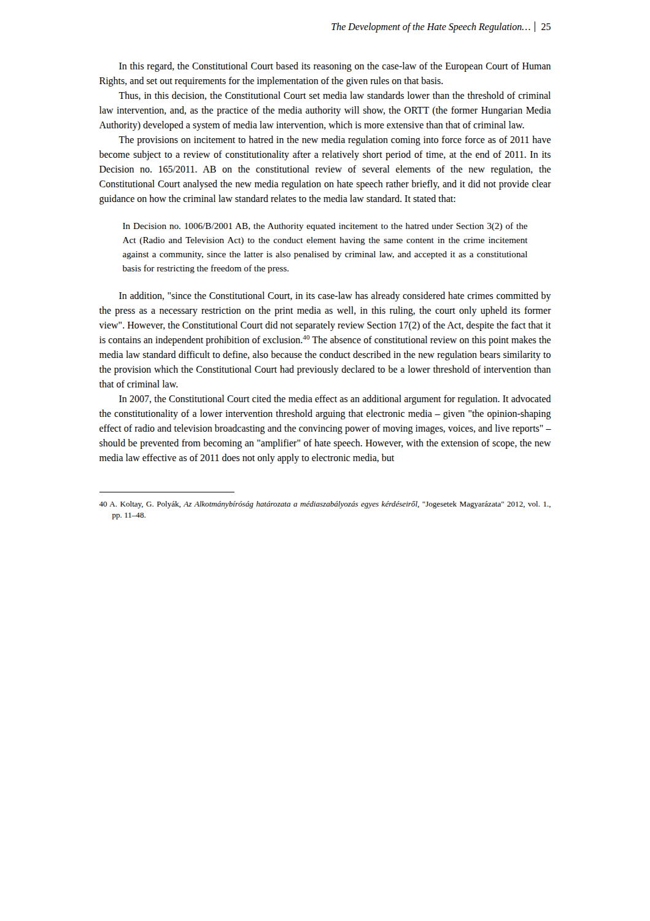The Development of the Hate Speech Regulation…25
In this regard, the Constitutional Court based its reasoning on the case-law of the European Court of Human Rights, and set out requirements for the implementation of the given rules on that basis.
Thus, in this decision, the Constitutional Court set media law standards lower than the threshold of criminal law intervention, and, as the practice of the media authority will show, the ORTT (the former Hungarian Media Authority) developed a system of media law intervention, which is more extensive than that of criminal law.
The provisions on incitement to hatred in the new media regulation coming into force force as of 2011 have become subject to a review of constitutionality after a relatively short period of time, at the end of 2011. In its Decision no. 165/2011. AB on the constitutional review of several elements of the new regulation, the Constitutional Court analysed the new media regulation on hate speech rather briefly, and it did not provide clear guidance on how the criminal law standard relates to the media law standard. It stated that:
In Decision no. 1006/B/2001 AB, the Authority equated incitement to the hatred under Section 3(2) of the Act (Radio and Television Act) to the conduct element having the same content in the crime incitement against a community, since the latter is also penalised by criminal law, and accepted it as a constitutional basis for restricting the freedom of the press.
In addition, "since the Constitutional Court, in its case-law has already considered hate crimes committed by the press as a necessary restriction on the print media as well, in this ruling, the court only upheld its former view". However, the Constitutional Court did not separately review Section 17(2) of the Act, despite the fact that it is contains an independent prohibition of exclusion.40 The absence of constitutional review on this point makes the media law standard difficult to define, also because the conduct described in the new regulation bears similarity to the provision which the Constitutional Court had previously declared to be a lower threshold of intervention than that of criminal law.
In 2007, the Constitutional Court cited the media effect as an additional argument for regulation. It advocated the constitutionality of a lower intervention threshold arguing that electronic media – given "the opinion-shaping effect of radio and television broadcasting and the convincing power of moving images, voices, and live reports" – should be prevented from becoming an "amplifier" of hate speech. However, with the extension of scope, the new media law effective as of 2011 does not only apply to electronic media, but
40 A. Koltay, G. Polyák, Az Alkotmánybíróság határozata a médiaszabályozás egyes kérdéseiről, "Jogesetek Magyarázata" 2012, vol. 1., pp. 11–48.